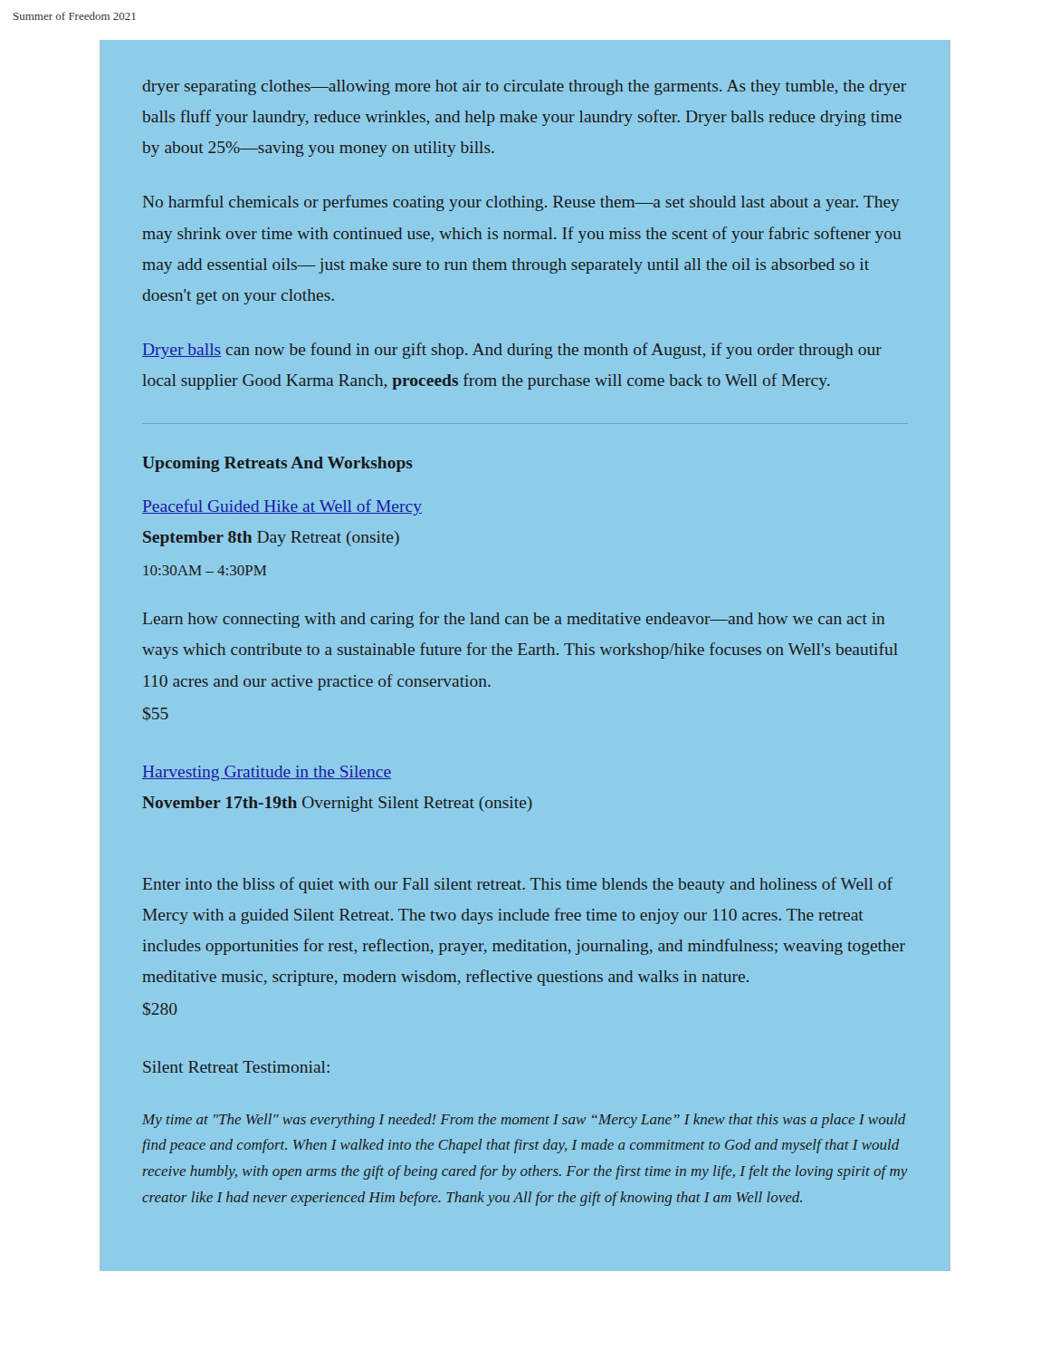Summer of Freedom 2021
dryer separating clothes—allowing more hot air to circulate through the garments. As they tumble, the dryer balls fluff your laundry, reduce wrinkles, and help make your laundry softer. Dryer balls reduce drying time by about 25%—saving you money on utility bills.
No harmful chemicals or perfumes coating your clothing. Reuse them—a set should last about a year. They may shrink over time with continued use, which is normal. If you miss the scent of your fabric softener you may add essential oils— just make sure to run them through separately until all the oil is absorbed so it doesn't get on your clothes.
Dryer balls can now be found in our gift shop. And during the month of August, if you order through our local supplier Good Karma Ranch, proceeds from the purchase will come back to Well of Mercy.
Upcoming Retreats And Workshops
Peaceful Guided Hike at Well of Mercy
September 8th Day Retreat (onsite)
10:30AM – 4:30PM
Learn how connecting with and caring for the land can be a meditative endeavor—and how we can act in ways which contribute to a sustainable future for the Earth. This workshop/hike focuses on Well's beautiful 110 acres and our active practice of conservation.
$55
Harvesting Gratitude in the Silence
November 17th-19th Overnight Silent Retreat (onsite)
Enter into the bliss of quiet with our Fall silent retreat. This time blends the beauty and holiness of Well of Mercy with a guided Silent Retreat. The two days include free time to enjoy our 110 acres. The retreat includes opportunities for rest, reflection, prayer, meditation, journaling, and mindfulness; weaving together meditative music, scripture, modern wisdom, reflective questions and walks in nature.
$280
Silent Retreat Testimonial:
My time at "The Well" was everything I needed! From the moment I saw “Mercy Lane” I knew that this was a place I would find peace and comfort. When I walked into the Chapel that first day, I made a commitment to God and myself that I would receive humbly, with open arms the gift of being cared for by others. For the first time in my life, I felt the loving spirit of my creator like I had never experienced Him before. Thank you All for the gift of knowing that I am Well loved.